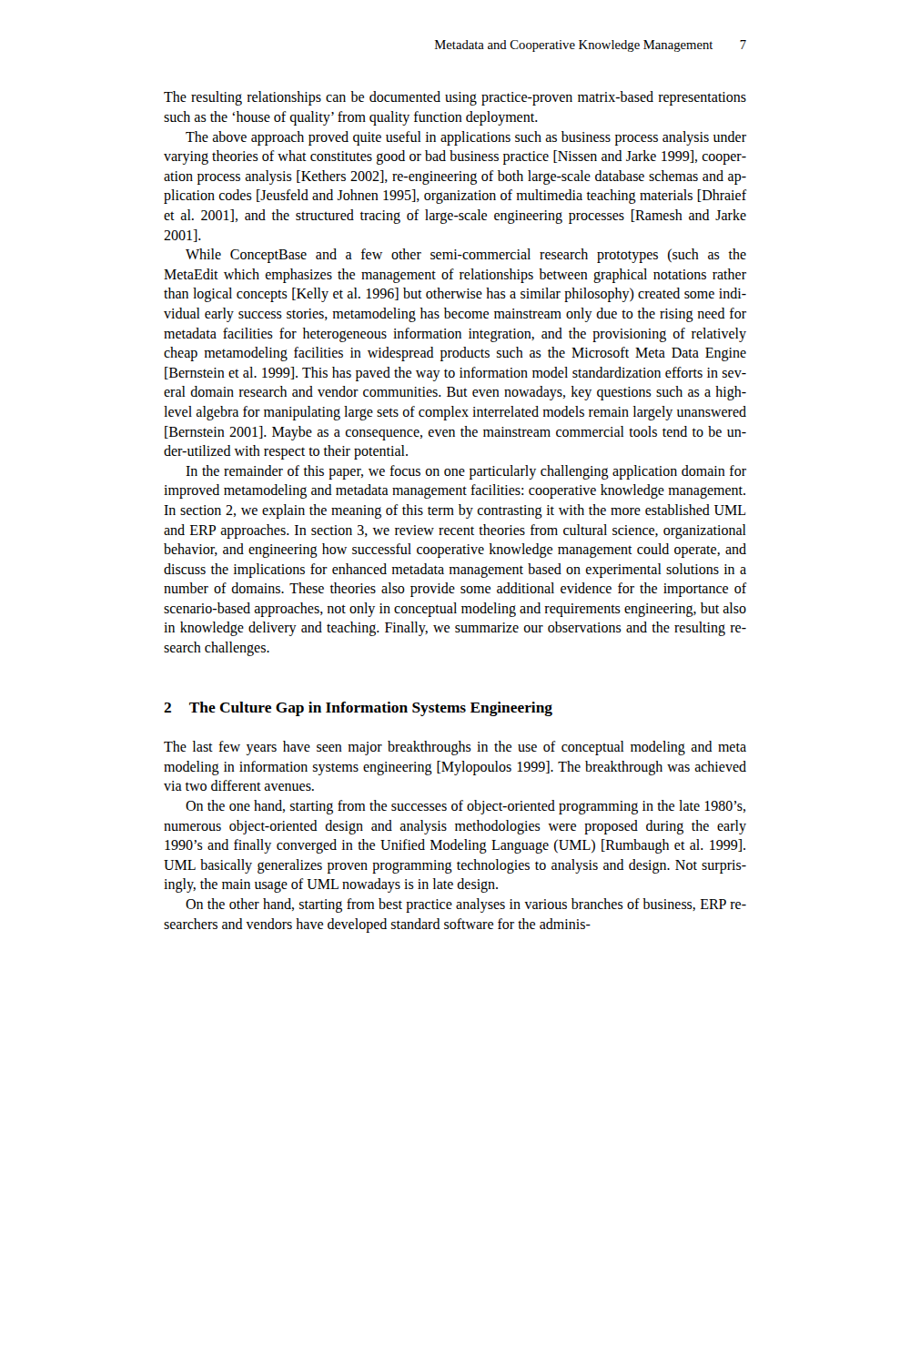Metadata and Cooperative Knowledge Management7
The resulting relationships can be documented using practice-proven matrix-based representations such as the ‘house of quality’ from quality function deployment.
The above approach proved quite useful in applications such as business process analysis under varying theories of what constitutes good or bad business practice [Nissen and Jarke 1999], cooperation process analysis [Kethers 2002], re-engineering of both large-scale database schemas and application codes [Jeusfeld and Johnen 1995], organization of multimedia teaching materials [Dhraief et al. 2001], and the structured tracing of large-scale engineering processes [Ramesh and Jarke 2001].
While ConceptBase and a few other semi-commercial research prototypes (such as the MetaEdit which emphasizes the management of relationships between graphical notations rather than logical concepts [Kelly et al. 1996] but otherwise has a similar philosophy) created some individual early success stories, metamodeling has become mainstream only due to the rising need for metadata facilities for heterogeneous information integration, and the provisioning of relatively cheap metamodeling facilities in widespread products such as the Microsoft Meta Data Engine [Bernstein et al. 1999]. This has paved the way to information model standardization efforts in several domain research and vendor communities. But even nowadays, key questions such as a high-level algebra for manipulating large sets of complex interrelated models remain largely unanswered [Bernstein 2001]. Maybe as a consequence, even the mainstream commercial tools tend to be under-utilized with respect to their potential.
In the remainder of this paper, we focus on one particularly challenging application domain for improved metamodeling and metadata management facilities: cooperative knowledge management. In section 2, we explain the meaning of this term by contrasting it with the more established UML and ERP approaches. In section 3, we review recent theories from cultural science, organizational behavior, and engineering how successful cooperative knowledge management could operate, and discuss the implications for enhanced metadata management based on experimental solutions in a number of domains. These theories also provide some additional evidence for the importance of scenario-based approaches, not only in conceptual modeling and requirements engineering, but also in knowledge delivery and teaching. Finally, we summarize our observations and the resulting research challenges.
2 The Culture Gap in Information Systems Engineering
The last few years have seen major breakthroughs in the use of conceptual modeling and meta modeling in information systems engineering [Mylopoulos 1999]. The breakthrough was achieved via two different avenues.
On the one hand, starting from the successes of object-oriented programming in the late 1980’s, numerous object-oriented design and analysis methodologies were proposed during the early 1990’s and finally converged in the Unified Modeling Language (UML) [Rumbaugh et al. 1999]. UML basically generalizes proven programming technologies to analysis and design. Not surprisingly, the main usage of UML nowadays is in late design.
On the other hand, starting from best practice analyses in various branches of business, ERP researchers and vendors have developed standard software for the adminis-